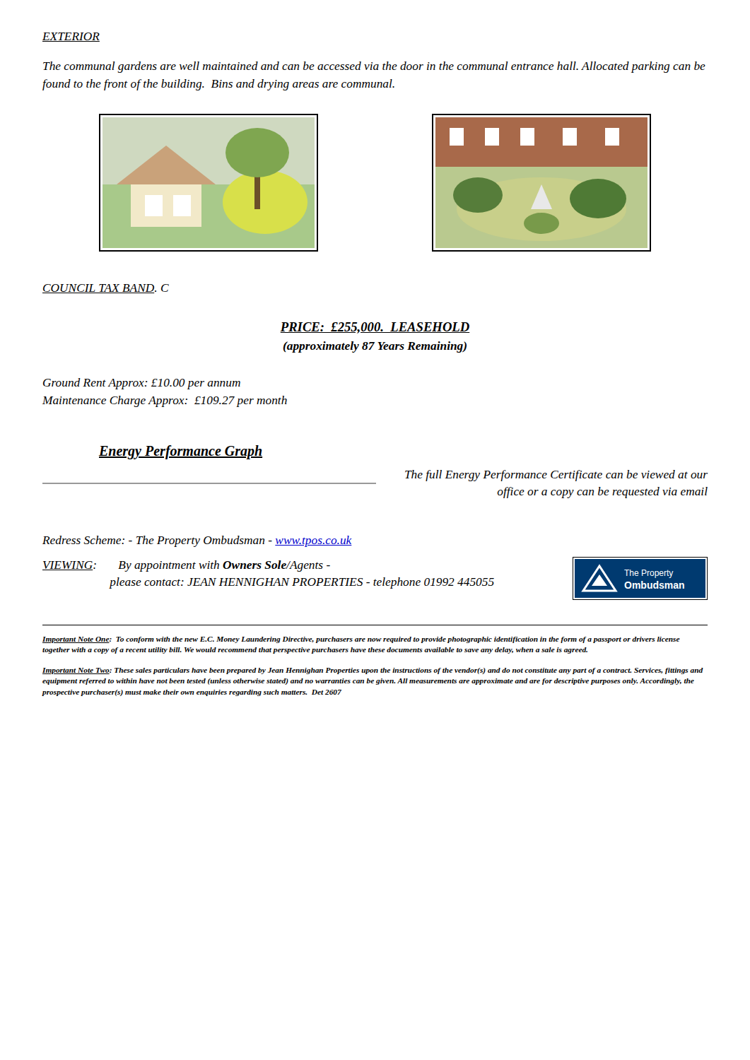EXTERIOR
The communal gardens are well maintained and can be accessed via the door in the communal entrance hall. Allocated parking can be found to the front of the building. Bins and drying areas are communal.
COUNCIL TAX BAND. C
PRICE: £255,000. LEASEHOLD
(approximately 87 Years Remaining)
Ground Rent Approx: £10.00 per annum
Maintenance Charge Approx: £109.27 per month
Energy Performance Graph
The full Energy Performance Certificate can be viewed at our office or a copy can be requested via email
Redress Scheme: - The Property Ombudsman - www.tpos.co.uk
VIEWING: By appointment with Owners Sole/Agents -
please contact: JEAN HENNIGHAN PROPERTIES - telephone 01992 445055
Important Note One: To conform with the new E.C. Money Laundering Directive, purchasers are now required to provide photographic identification in the form of a passport or drivers license together with a copy of a recent utility bill. We would recommend that perspective purchasers have these documents available to save any delay, when a sale is agreed.
Important Note Two: These sales particulars have been prepared by Jean Hennighan Properties upon the instructions of the vendor(s) and do not constitute any part of a contract. Services, fittings and equipment referred to within have not been tested (unless otherwise stated) and no warranties can be given. All measurements are approximate and are for descriptive purposes only. Accordingly, the prospective purchaser(s) must make their own enquiries regarding such matters. Det 2607